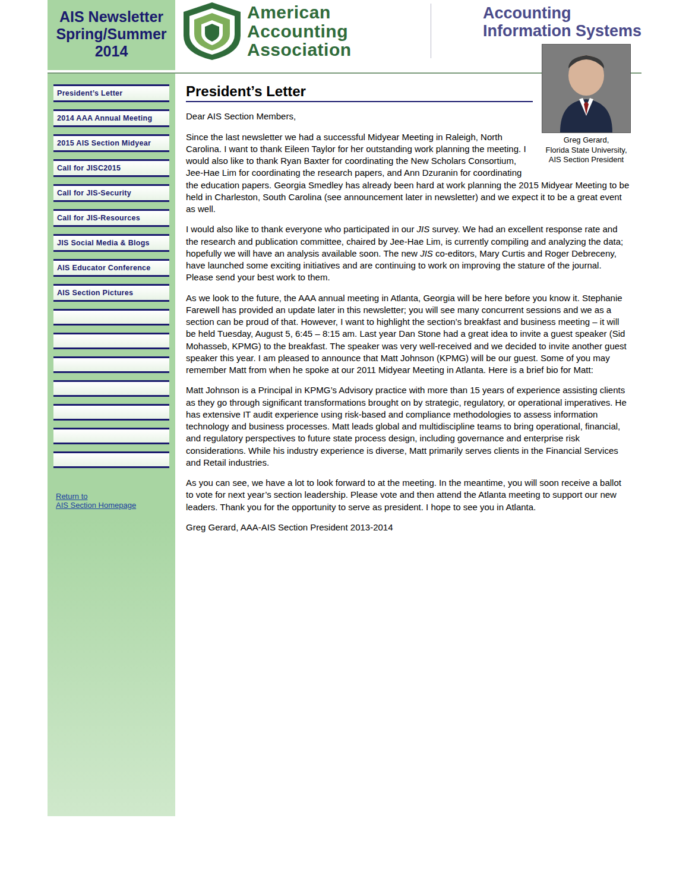AIS Newsletter
Spring/Summer
2014
American
Accounting
Association
Accounting
Information Systems
President’s Letter
2014 AAA Annual Meeting
2015 AIS Section Midyear
Call for JISC2015
Call for JIS-Security
Call for JIS-Resources
JIS Social Media & Blogs
AIS Educator Conference
AIS Section Pictures
Return to
AIS Section Homepage
Greg Gerard,
Florida State University,
AIS Section President
President’s Letter
Dear AIS Section Members,
Since the last newsletter we had a successful Midyear Meeting in Raleigh, North Carolina. I want to thank Eileen Taylor for her outstanding work planning the meeting. I would also like to thank Ryan Baxter for coordinating the New Scholars Consortium, Jee-Hae Lim for coordinating the research papers, and Ann Dzuranin for coordinating the education papers. Georgia Smedley has already been hard at work planning the 2015 Midyear Meeting to be held in Charleston, South Carolina (see announcement later in newsletter) and we expect it to be a great event as well.
I would also like to thank everyone who participated in our JIS survey. We had an excellent response rate and the research and publication committee, chaired by Jee-Hae Lim, is currently compiling and analyzing the data; hopefully we will have an analysis available soon. The new JIS co-editors, Mary Curtis and Roger Debreceny, have launched some exciting initiatives and are continuing to work on improving the stature of the journal. Please send your best work to them.
As we look to the future, the AAA annual meeting in Atlanta, Georgia will be here before you know it. Stephanie Farewell has provided an update later in this newsletter; you will see many concurrent sessions and we as a section can be proud of that. However, I want to highlight the section’s breakfast and business meeting – it will be held Tuesday, August 5, 6:45 – 8:15 am. Last year Dan Stone had a great idea to invite a guest speaker (Sid Mohasseb, KPMG) to the breakfast. The speaker was very well-received and we decided to invite another guest speaker this year. I am pleased to announce that Matt Johnson (KPMG) will be our guest. Some of you may remember Matt from when he spoke at our 2011 Midyear Meeting in Atlanta. Here is a brief bio for Matt:
Matt Johnson is a Principal in KPMG’s Advisory practice with more than 15 years of experience assisting clients as they go through significant transformations brought on by strategic, regulatory, or operational imperatives. He has extensive IT audit experience using risk-based and compliance methodologies to assess information technology and business processes. Matt leads global and multidiscipline teams to bring operational, financial, and regulatory perspectives to future state process design, including governance and enterprise risk considerations. While his industry experience is diverse, Matt primarily serves clients in the Financial Services and Retail industries.
As you can see, we have a lot to look forward to at the meeting. In the meantime, you will soon receive a ballot to vote for next year’s section leadership. Please vote and then attend the Atlanta meeting to support our new leaders. Thank you for the opportunity to serve as president. I hope to see you in Atlanta.
Greg Gerard, AAA-AIS Section President 2013-2014